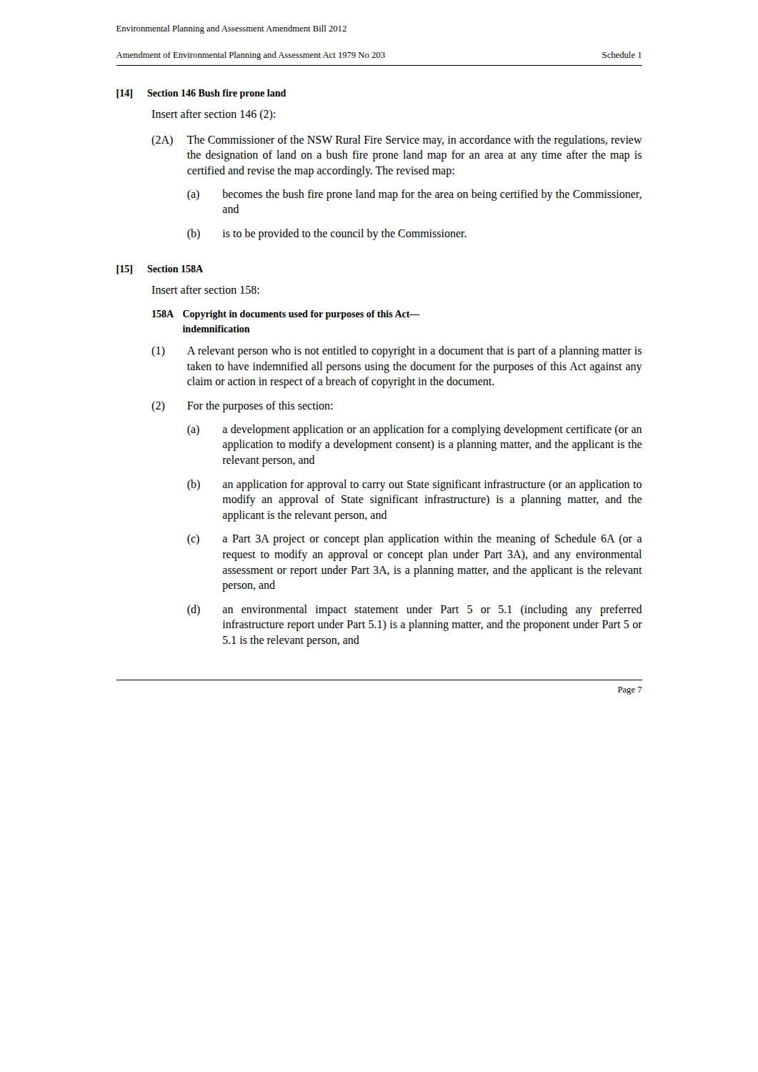Environmental Planning and Assessment Amendment Bill 2012
Amendment of Environmental Planning and Assessment Act 1979 No 203 Schedule 1
[14] Section 146 Bush fire prone land
Insert after section 146 (2):
(2A) The Commissioner of the NSW Rural Fire Service may, in accordance with the regulations, review the designation of land on a bush fire prone land map for an area at any time after the map is certified and revise the map accordingly. The revised map:
(a) becomes the bush fire prone land map for the area on being certified by the Commissioner, and
(b) is to be provided to the council by the Commissioner.
[15] Section 158A
Insert after section 158:
158ACopyright in documents used for purposes of this Act—
indemnification
(1) A relevant person who is not entitled to copyright in a document that is part of a planning matter is taken to have indemnified all persons using the document for the purposes of this Act against any claim or action in respect of a breach of copyright in the document.
(2) For the purposes of this section:
(a) a development application or an application for a complying development certificate (or an application to modify a development consent) is a planning matter, and the applicant is the relevant person, and
(b) an application for approval to carry out State significant infrastructure (or an application to modify an approval of State significant infrastructure) is a planning matter, and the applicant is the relevant person, and
(c) a Part 3A project or concept plan application within the meaning of Schedule 6A (or a request to modify an approval or concept plan under Part 3A), and any environmental assessment or report under Part 3A, is a planning matter, and the applicant is the relevant person, and
(d) an environmental impact statement under Part 5 or 5.1 (including any preferred infrastructure report under Part 5.1) is a planning matter, and the proponent under Part 5 or 5.1 is the relevant person, and
Page 7